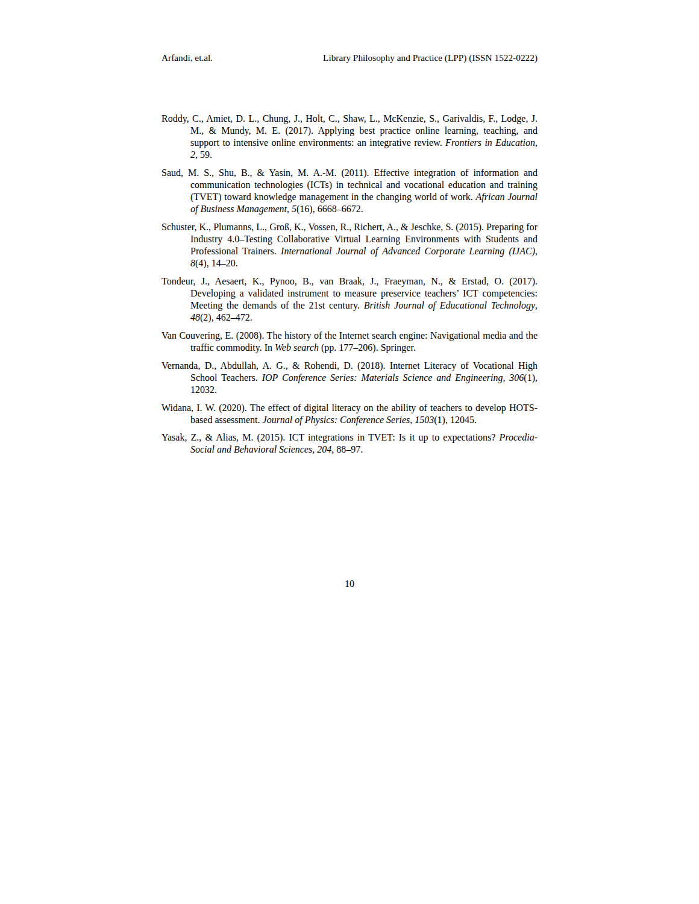Arfandi, et.al. Library Philosophy and Practice (LPP) (ISSN 1522-0222)
Roddy, C., Amiet, D. L., Chung, J., Holt, C., Shaw, L., McKenzie, S., Garivaldis, F., Lodge, J. M., & Mundy, M. E. (2017). Applying best practice online learning, teaching, and support to intensive online environments: an integrative review. Frontiers in Education, 2, 59.
Saud, M. S., Shu, B., & Yasin, M. A.-M. (2011). Effective integration of information and communication technologies (ICTs) in technical and vocational education and training (TVET) toward knowledge management in the changing world of work. African Journal of Business Management, 5(16), 6668–6672.
Schuster, K., Plumanns, L., Groß, K., Vossen, R., Richert, A., & Jeschke, S. (2015). Preparing for Industry 4.0–Testing Collaborative Virtual Learning Environments with Students and Professional Trainers. International Journal of Advanced Corporate Learning (IJAC), 8(4), 14–20.
Tondeur, J., Aesaert, K., Pynoo, B., van Braak, J., Fraeyman, N., & Erstad, O. (2017). Developing a validated instrument to measure preservice teachers’ ICT competencies: Meeting the demands of the 21st century. British Journal of Educational Technology, 48(2), 462–472.
Van Couvering, E. (2008). The history of the Internet search engine: Navigational media and the traffic commodity. In Web search (pp. 177–206). Springer.
Vernanda, D., Abdullah, A. G., & Rohendi, D. (2018). Internet Literacy of Vocational High School Teachers. IOP Conference Series: Materials Science and Engineering, 306(1), 12032.
Widana, I. W. (2020). The effect of digital literacy on the ability of teachers to develop HOTS-based assessment. Journal of Physics: Conference Series, 1503(1), 12045.
Yasak, Z., & Alias, M. (2015). ICT integrations in TVET: Is it up to expectations? Procedia-Social and Behavioral Sciences, 204, 88–97.
10